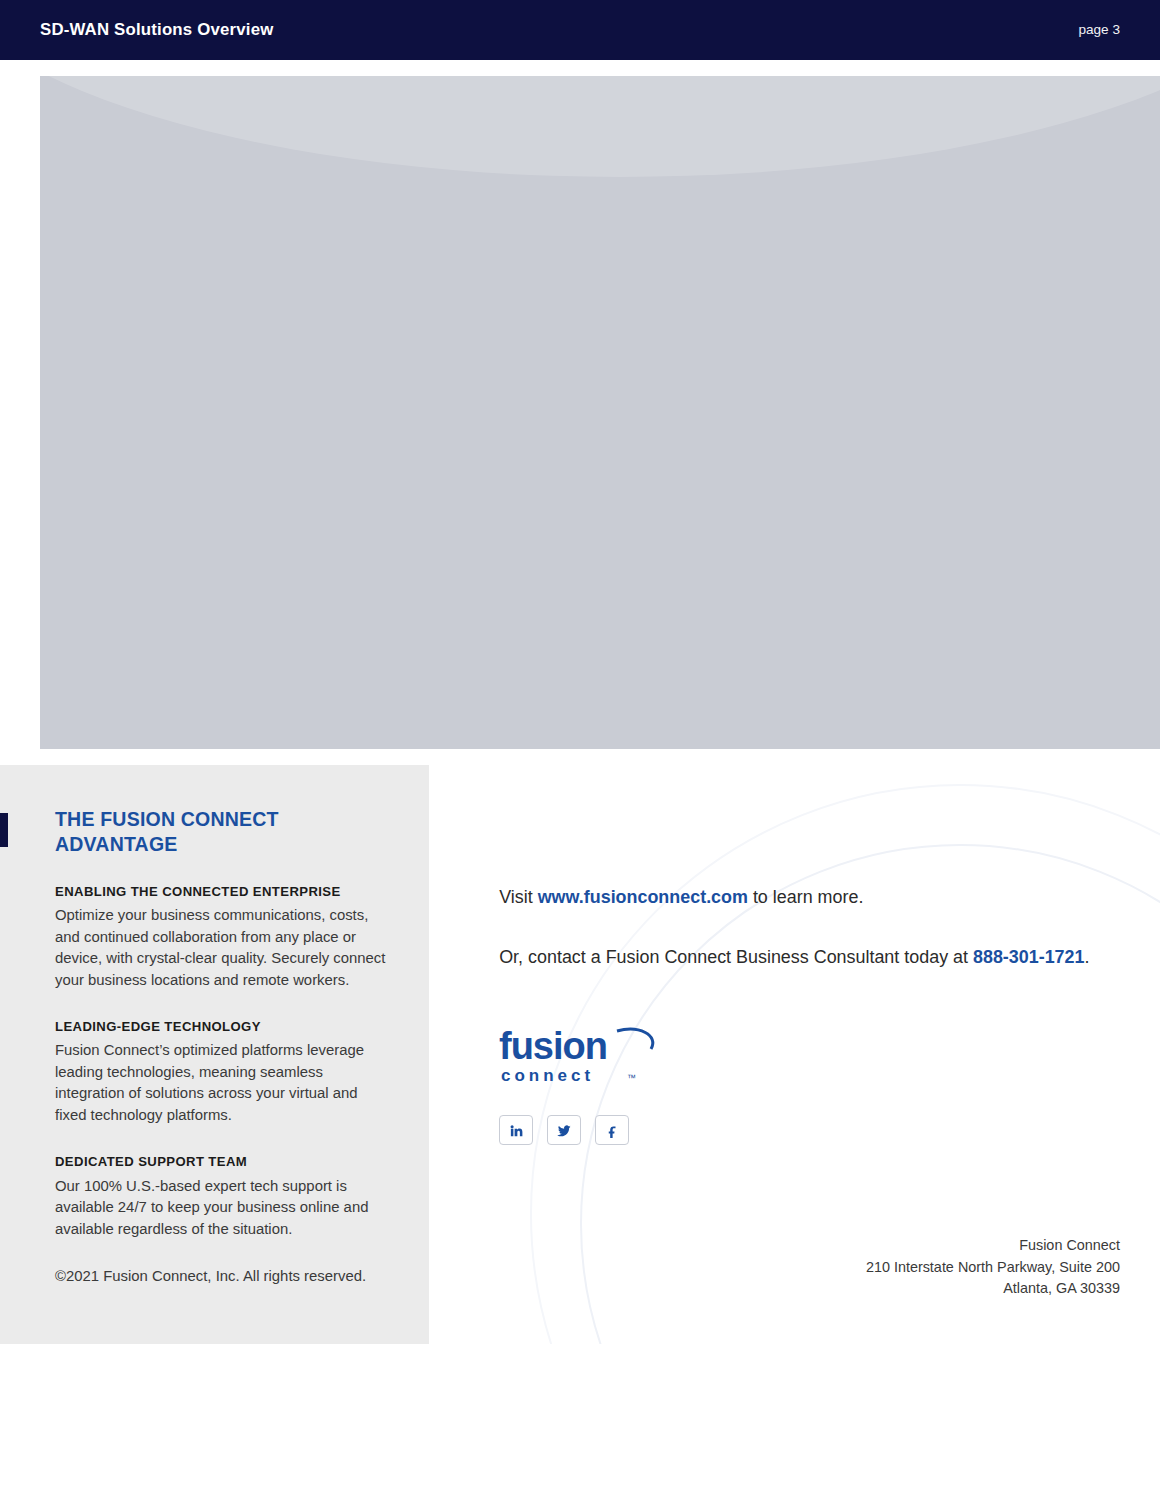SD-WAN Solutions Overview
page 3
THE FUSION CONNECT
ADVANTAGE
Enabling the Connected Enterprise
Optimize your business communications, costs, and continued collaboration from any place or device, with crystal-clear quality. Securely connect your business locations and remote workers.
Leading-Edge Technology
Fusion Connect’s optimized platforms leverage leading technologies, meaning seamless integration of solutions across your virtual and fixed technology platforms.
Dedicated Support Team
Our 100% U.S.-based expert tech support is available 24/7 to keep your business online and available regardless of the situation.
©2021 Fusion Connect, Inc. All rights reserved.
Visit www.fusionconnect.com to learn more.
Or, contact a Fusion Connect Business Consultant today at 888-301-1721.
fusion connect fusion connect ™
Fusion Connect
210 Interstate North Parkway, Suite 200
Atlanta, GA 30339